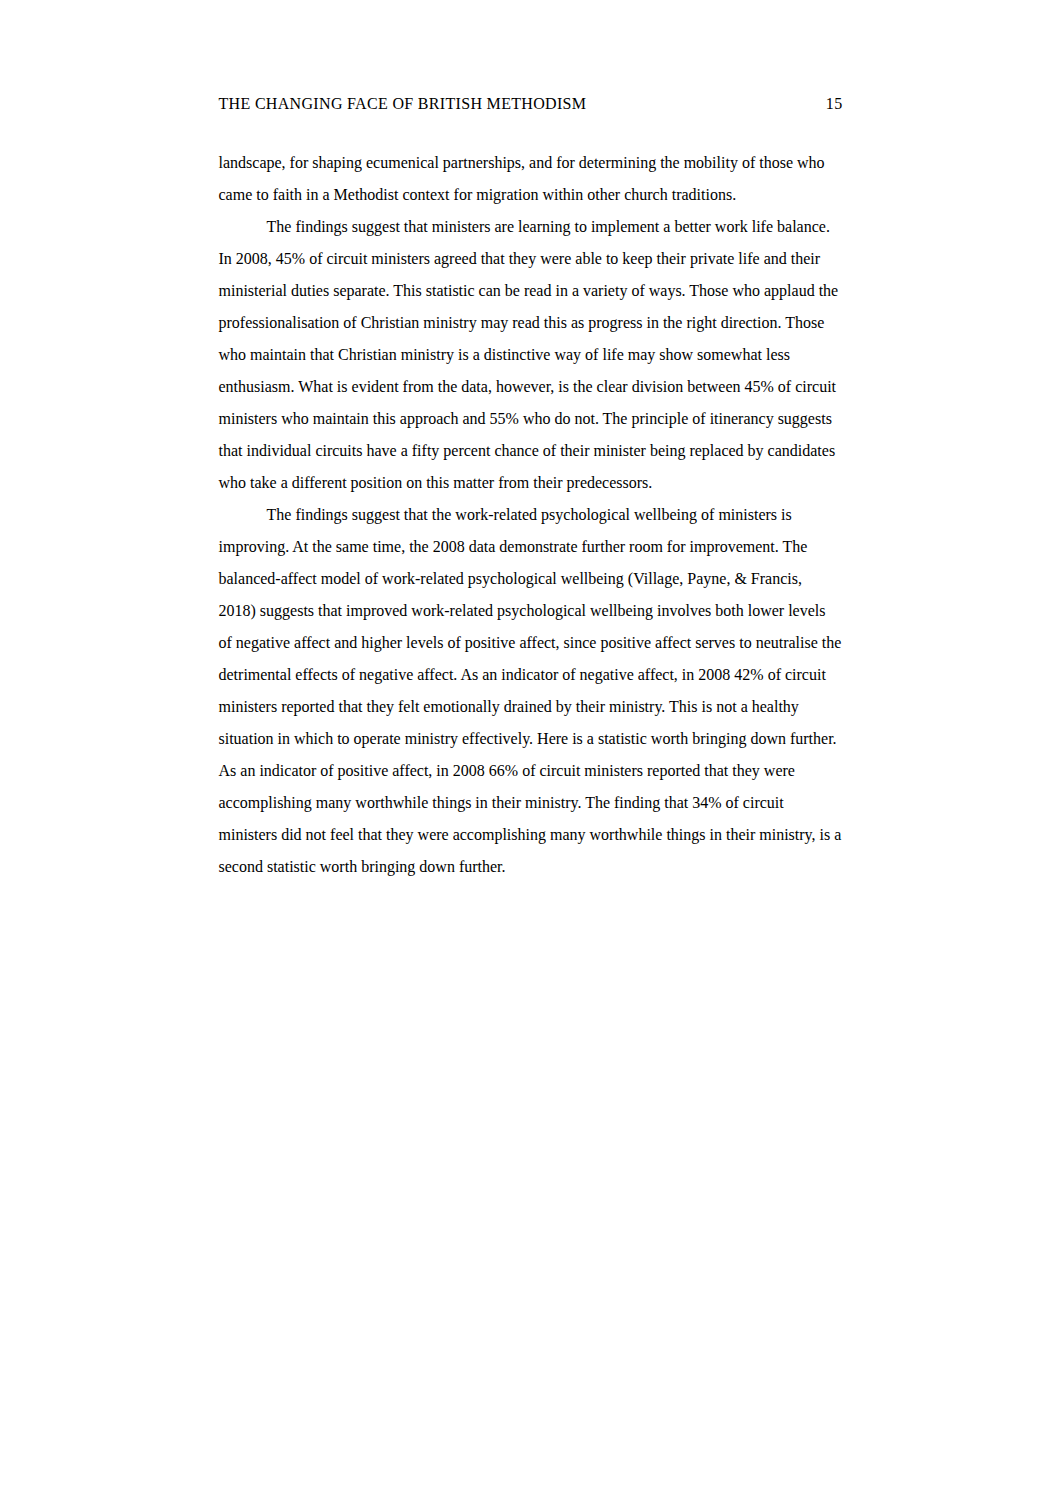The Changing Face of British Methodism 15
landscape, for shaping ecumenical partnerships, and for determining the mobility of those who came to faith in a Methodist context for migration within other church traditions.
The findings suggest that ministers are learning to implement a better work life balance. In 2008, 45% of circuit ministers agreed that they were able to keep their private life and their ministerial duties separate. This statistic can be read in a variety of ways. Those who applaud the professionalisation of Christian ministry may read this as progress in the right direction. Those who maintain that Christian ministry is a distinctive way of life may show somewhat less enthusiasm. What is evident from the data, however, is the clear division between 45% of circuit ministers who maintain this approach and 55% who do not. The principle of itinerancy suggests that individual circuits have a fifty percent chance of their minister being replaced by candidates who take a different position on this matter from their predecessors.
The findings suggest that the work-related psychological wellbeing of ministers is improving. At the same time, the 2008 data demonstrate further room for improvement. The balanced-affect model of work-related psychological wellbeing (Village, Payne, & Francis, 2018) suggests that improved work-related psychological wellbeing involves both lower levels of negative affect and higher levels of positive affect, since positive affect serves to neutralise the detrimental effects of negative affect. As an indicator of negative affect, in 2008 42% of circuit ministers reported that they felt emotionally drained by their ministry. This is not a healthy situation in which to operate ministry effectively. Here is a statistic worth bringing down further. As an indicator of positive affect, in 2008 66% of circuit ministers reported that they were accomplishing many worthwhile things in their ministry. The finding that 34% of circuit ministers did not feel that they were accomplishing many worthwhile things in their ministry, is a second statistic worth bringing down further.